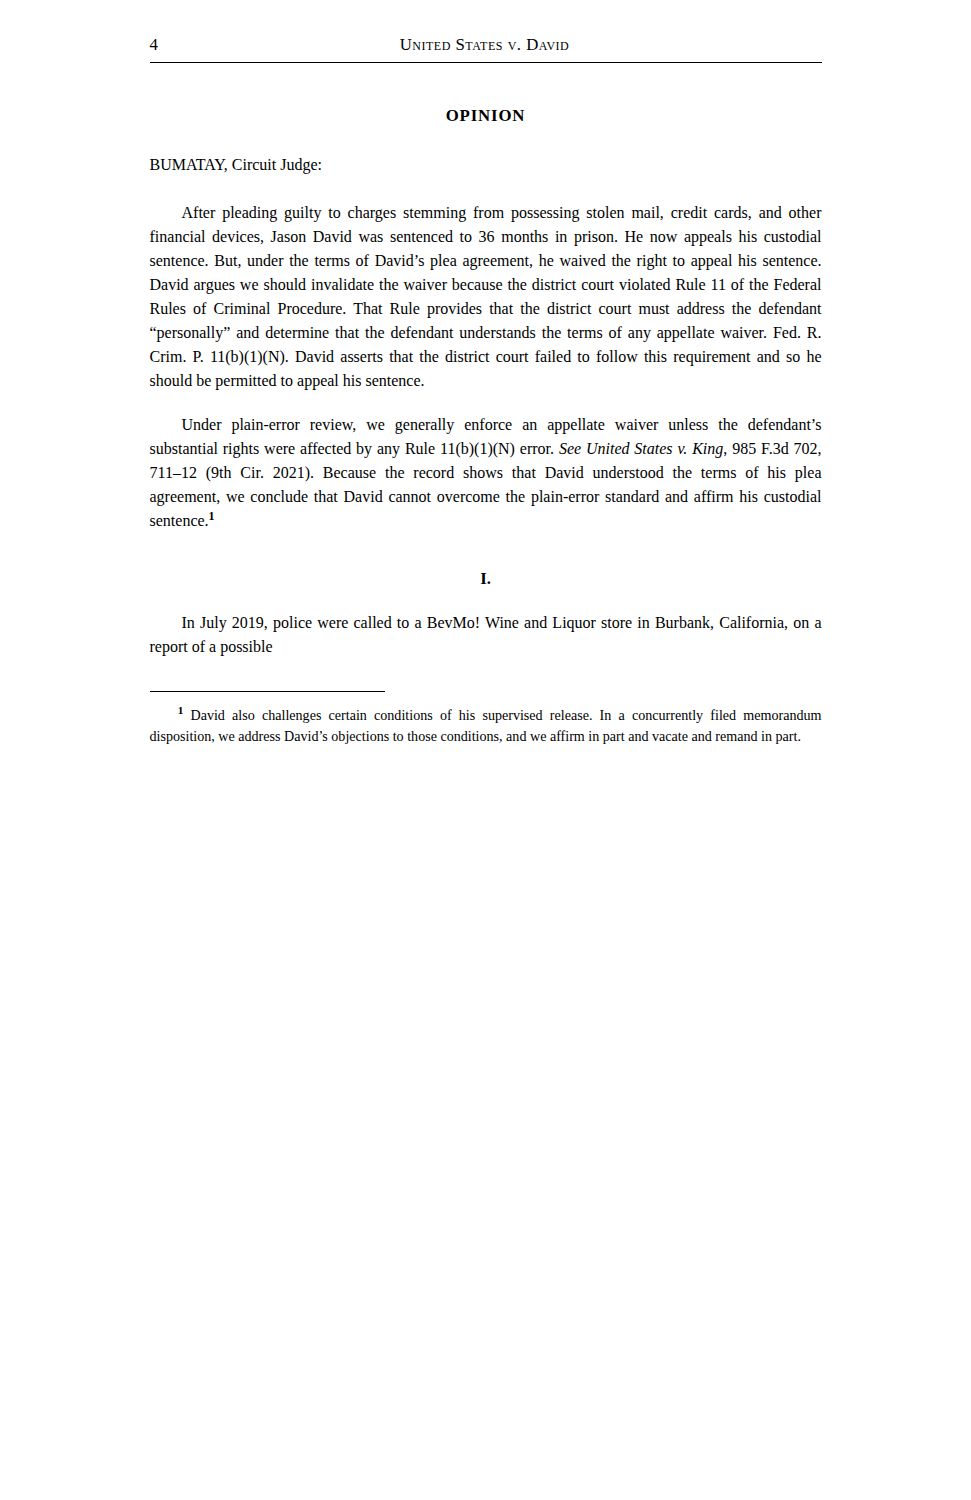4 United States v. David
OPINION
BUMATAY, Circuit Judge:
After pleading guilty to charges stemming from possessing stolen mail, credit cards, and other financial devices, Jason David was sentenced to 36 months in prison. He now appeals his custodial sentence. But, under the terms of David’s plea agreement, he waived the right to appeal his sentence. David argues we should invalidate the waiver because the district court violated Rule 11 of the Federal Rules of Criminal Procedure. That Rule provides that the district court must address the defendant “personally” and determine that the defendant understands the terms of any appellate waiver. Fed. R. Crim. P. 11(b)(1)(N). David asserts that the district court failed to follow this requirement and so he should be permitted to appeal his sentence.
Under plain-error review, we generally enforce an appellate waiver unless the defendant’s substantial rights were affected by any Rule 11(b)(1)(N) error. See United States v. King, 985 F.3d 702, 711–12 (9th Cir. 2021). Because the record shows that David understood the terms of his plea agreement, we conclude that David cannot overcome the plain-error standard and affirm his custodial sentence.1
I.
In July 2019, police were called to a BevMo! Wine and Liquor store in Burbank, California, on a report of a possible
1 David also challenges certain conditions of his supervised release. In a concurrently filed memorandum disposition, we address David’s objections to those conditions, and we affirm in part and vacate and remand in part.